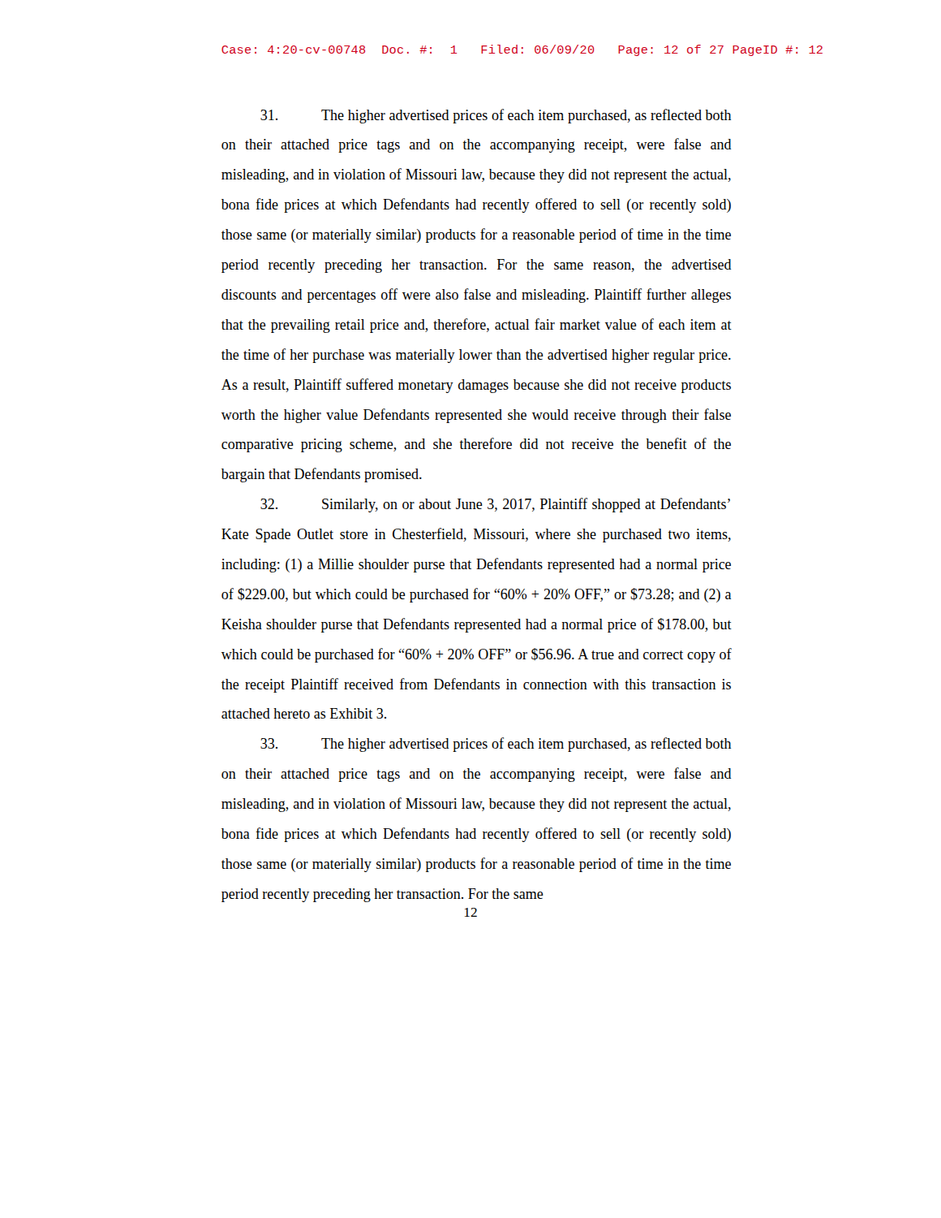Case: 4:20-cv-00748 Doc. #: 1 Filed: 06/09/20 Page: 12 of 27 PageID #: 12
31. The higher advertised prices of each item purchased, as reflected both on their attached price tags and on the accompanying receipt, were false and misleading, and in violation of Missouri law, because they did not represent the actual, bona fide prices at which Defendants had recently offered to sell (or recently sold) those same (or materially similar) products for a reasonable period of time in the time period recently preceding her transaction. For the same reason, the advertised discounts and percentages off were also false and misleading. Plaintiff further alleges that the prevailing retail price and, therefore, actual fair market value of each item at the time of her purchase was materially lower than the advertised higher regular price. As a result, Plaintiff suffered monetary damages because she did not receive products worth the higher value Defendants represented she would receive through their false comparative pricing scheme, and she therefore did not receive the benefit of the bargain that Defendants promised.
32. Similarly, on or about June 3, 2017, Plaintiff shopped at Defendants’ Kate Spade Outlet store in Chesterfield, Missouri, where she purchased two items, including: (1) a Millie shoulder purse that Defendants represented had a normal price of $229.00, but which could be purchased for “60% + 20% OFF,” or $73.28; and (2) a Keisha shoulder purse that Defendants represented had a normal price of $178.00, but which could be purchased for “60% + 20% OFF” or $56.96. A true and correct copy of the receipt Plaintiff received from Defendants in connection with this transaction is attached hereto as Exhibit 3.
33. The higher advertised prices of each item purchased, as reflected both on their attached price tags and on the accompanying receipt, were false and misleading, and in violation of Missouri law, because they did not represent the actual, bona fide prices at which Defendants had recently offered to sell (or recently sold) those same (or materially similar) products for a reasonable period of time in the time period recently preceding her transaction. For the same
12